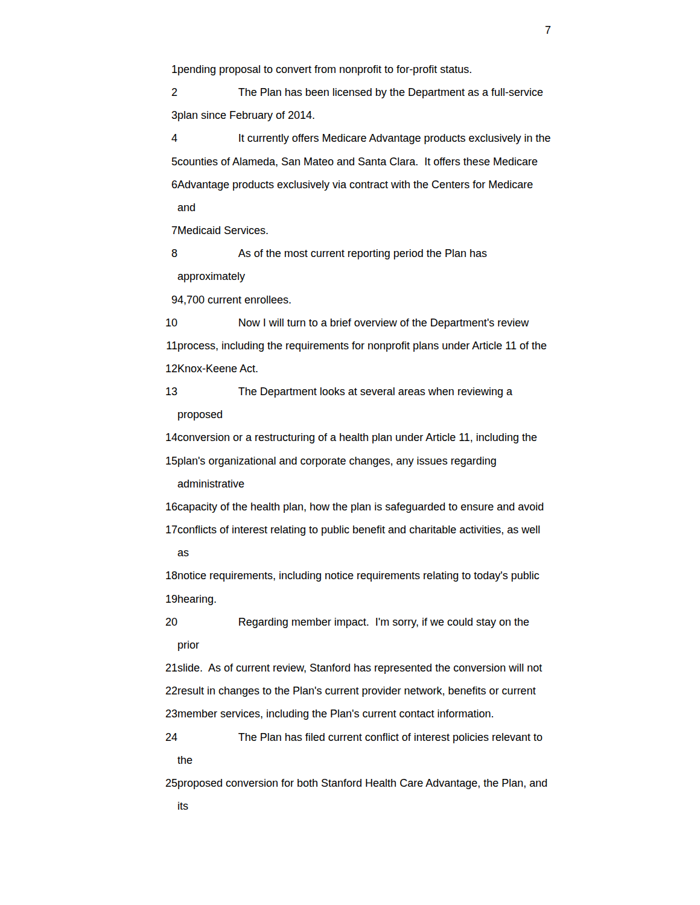7
| 1 | pending proposal to convert from nonprofit to for-profit status. |
| 2 | The Plan has been licensed by the Department as a full-service |
| 3 | plan since February of 2014. |
| 4 | It currently offers Medicare Advantage products exclusively in the |
| 5 | counties of Alameda, San Mateo and Santa Clara. It offers these Medicare |
| 6 | Advantage products exclusively via contract with the Centers for Medicare and |
| 7 | Medicaid Services. |
| 8 | As of the most current reporting period the Plan has approximately |
| 9 | 4,700 current enrollees. |
| 10 | Now I will turn to a brief overview of the Department's review |
| 11 | process, including the requirements for nonprofit plans under Article 11 of the |
| 12 | Knox-Keene Act. |
| 13 | The Department looks at several areas when reviewing a proposed |
| 14 | conversion or a restructuring of a health plan under Article 11, including the |
| 15 | plan's organizational and corporate changes, any issues regarding administrative |
| 16 | capacity of the health plan, how the plan is safeguarded to ensure and avoid |
| 17 | conflicts of interest relating to public benefit and charitable activities, as well as |
| 18 | notice requirements, including notice requirements relating to today's public |
| 19 | hearing. |
| 20 | Regarding member impact. I'm sorry, if we could stay on the prior |
| 21 | slide. As of current review, Stanford has represented the conversion will not |
| 22 | result in changes to the Plan's current provider network, benefits or current |
| 23 | member services, including the Plan's current contact information. |
| 24 | The Plan has filed current conflict of interest policies relevant to the |
| 25 | proposed conversion for both Stanford Health Care Advantage, the Plan, and its |